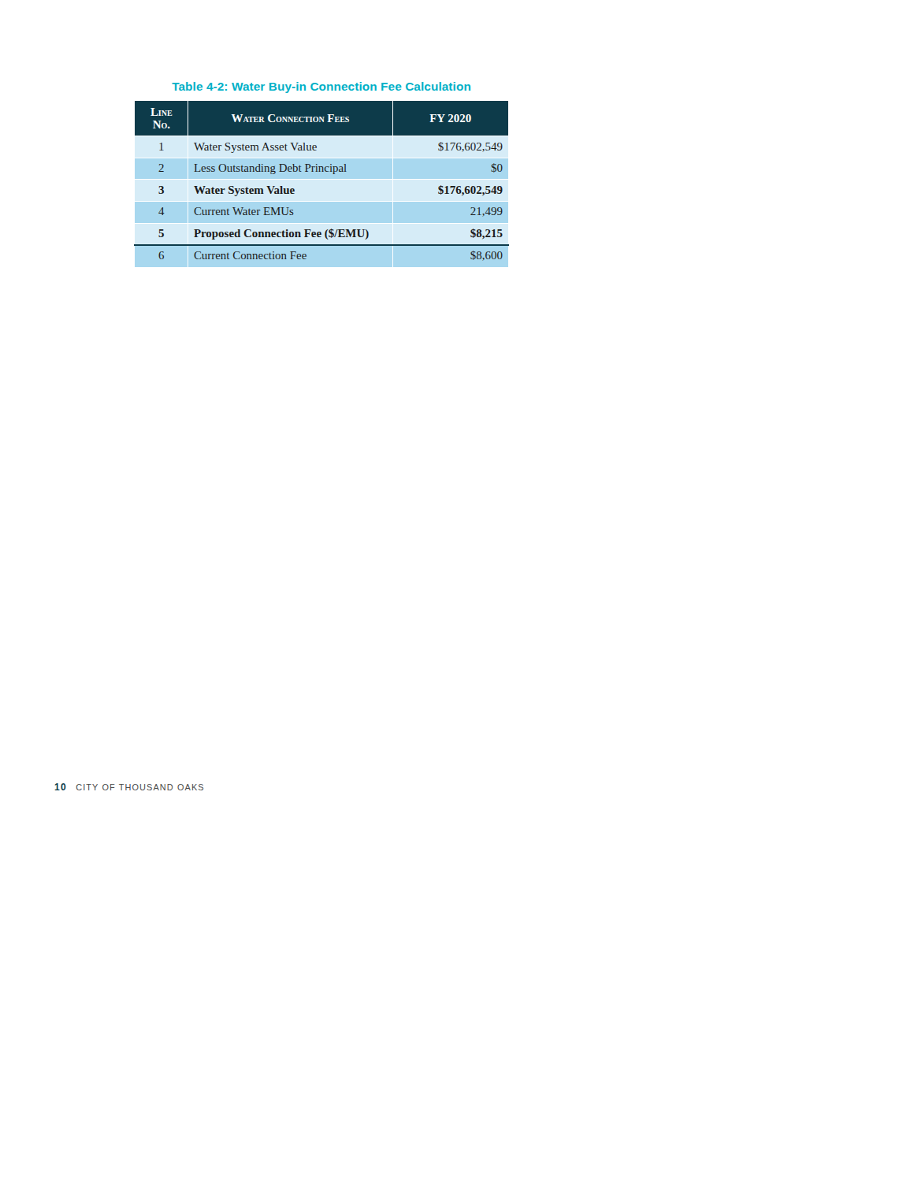Table 4-2: Water Buy-in Connection Fee Calculation
| Line No. | Water Connection Fees | FY 2020 |
| --- | --- | --- |
| 1 | Water System Asset Value | $176,602,549 |
| 2 | Less Outstanding Debt Principal | $0 |
| 3 | Water System Value | $176,602,549 |
| 4 | Current Water EMUs | 21,499 |
| 5 | Proposed Connection Fee ($/EMU) | $8,215 |
| 6 | Current Connection Fee | $8,600 |
10 CITY OF THOUSAND OAKS